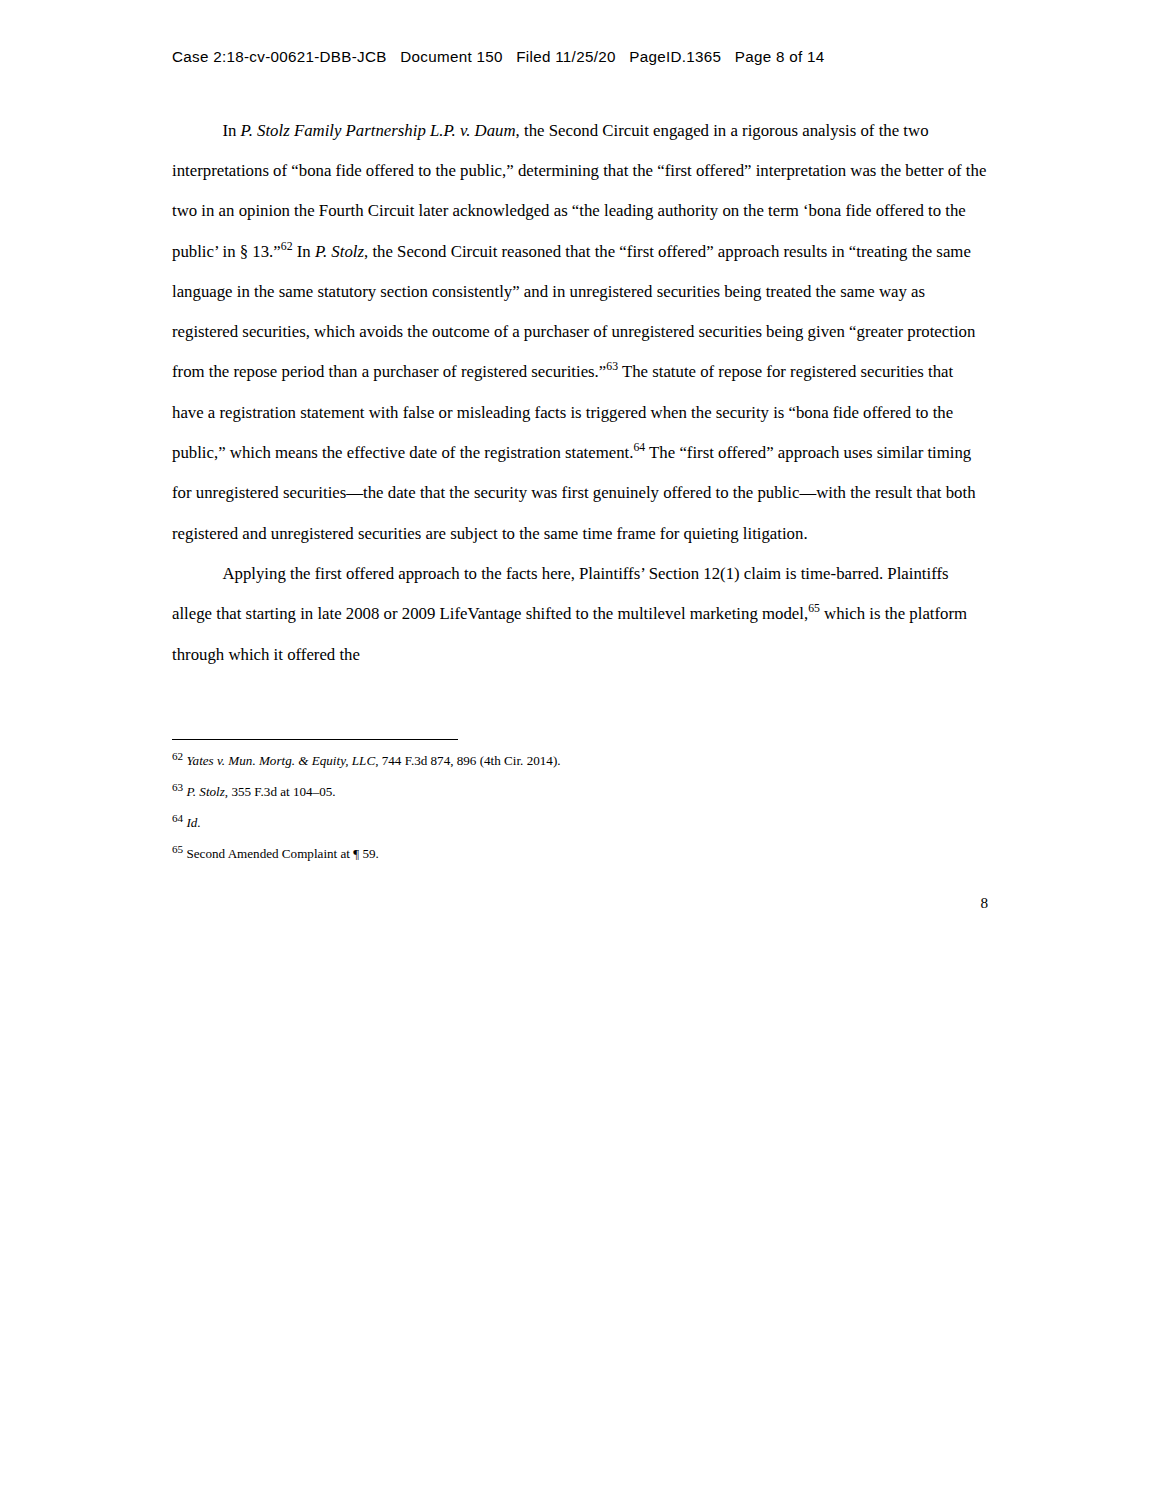Case 2:18-cv-00621-DBB-JCB Document 150 Filed 11/25/20 PageID.1365 Page 8 of 14
In P. Stolz Family Partnership L.P. v. Daum, the Second Circuit engaged in a rigorous analysis of the two interpretations of “bona fide offered to the public,” determining that the “first offered” interpretation was the better of the two in an opinion the Fourth Circuit later acknowledged as “the leading authority on the term ‘bona fide offered to the public’ in § 13.”62 In P. Stolz, the Second Circuit reasoned that the “first offered” approach results in “treating the same language in the same statutory section consistently” and in unregistered securities being treated the same way as registered securities, which avoids the outcome of a purchaser of unregistered securities being given “greater protection from the repose period than a purchaser of registered securities.”63 The statute of repose for registered securities that have a registration statement with false or misleading facts is triggered when the security is “bona fide offered to the public,” which means the effective date of the registration statement.64 The “first offered” approach uses similar timing for unregistered securities—the date that the security was first genuinely offered to the public—with the result that both registered and unregistered securities are subject to the same time frame for quieting litigation.
Applying the first offered approach to the facts here, Plaintiffs’ Section 12(1) claim is time-barred. Plaintiffs allege that starting in late 2008 or 2009 LifeVantage shifted to the multilevel marketing model,65 which is the platform through which it offered the
62 Yates v. Mun. Mortg. & Equity, LLC, 744 F.3d 874, 896 (4th Cir. 2014).
63 P. Stolz, 355 F.3d at 104–05.
64 Id.
65 Second Amended Complaint at ¶ 59.
8